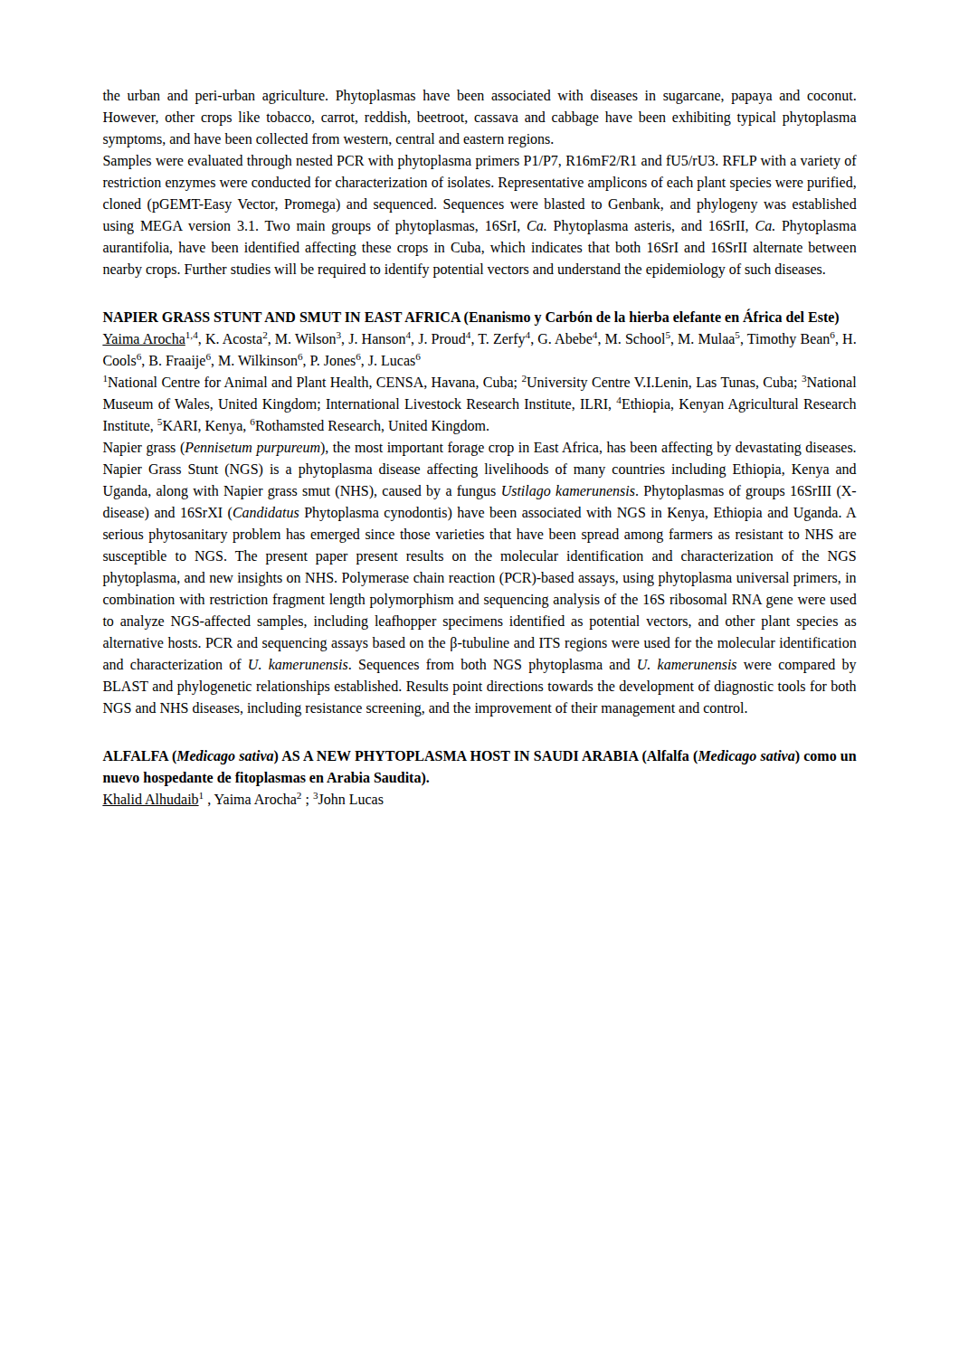the urban and peri-urban agriculture. Phytoplasmas have been associated with diseases in sugarcane, papaya and coconut. However, other crops like tobacco, carrot, reddish, beetroot, cassava and cabbage have been exhibiting typical phytoplasma symptoms, and have been collected from western, central and eastern regions.
Samples were evaluated through nested PCR with phytoplasma primers P1/P7, R16mF2/R1 and fU5/rU3. RFLP with a variety of restriction enzymes were conducted for characterization of isolates. Representative amplicons of each plant species were purified, cloned (pGEMT-Easy Vector, Promega) and sequenced. Sequences were blasted to Genbank, and phylogeny was established using MEGA version 3.1. Two main groups of phytoplasmas, 16SrI, Ca. Phytoplasma asteris, and 16SrII, Ca. Phytoplasma aurantifolia, have been identified affecting these crops in Cuba, which indicates that both 16SrI and 16SrII alternate between nearby crops. Further studies will be required to identify potential vectors and understand the epidemiology of such diseases.
NAPIER GRASS STUNT AND SMUT IN EAST AFRICA (Enanismo y Carbón de la hierba elefante en África del Este)
Yaima Arocha1,4, K. Acosta2, M. Wilson3, J. Hanson4, J. Proud4, T. Zerfy4, G. Abebe4, M. School5, M. Mulaa5, Timothy Bean6, H. Cools6, B. Fraaije6, M. Wilkinson6, P. Jones6, J. Lucas6
1National Centre for Animal and Plant Health, CENSA, Havana, Cuba; 2University Centre V.I.Lenin, Las Tunas, Cuba; 3National Museum of Wales, United Kingdom; International Livestock Research Institute, ILRI, 4Ethiopia, Kenyan Agricultural Research Institute, 5KARI, Kenya, 6Rothamsted Research, United Kingdom.
Napier grass (Pennisetum purpureum), the most important forage crop in East Africa, has been affecting by devastating diseases. Napier Grass Stunt (NGS) is a phytoplasma disease affecting livelihoods of many countries including Ethiopia, Kenya and Uganda, along with Napier grass smut (NHS), caused by a fungus Ustilago kamerunensis. Phytoplasmas of groups 16SrIII (X-disease) and 16SrXI (Candidatus Phytoplasma cynodontis) have been associated with NGS in Kenya, Ethiopia and Uganda. A serious phytosanitary problem has emerged since those varieties that have been spread among farmers as resistant to NHS are susceptible to NGS. The present paper present results on the molecular identification and characterization of the NGS phytoplasma, and new insights on NHS. Polymerase chain reaction (PCR)-based assays, using phytoplasma universal primers, in combination with restriction fragment length polymorphism and sequencing analysis of the 16S ribosomal RNA gene were used to analyze NGS-affected samples, including leafhopper specimens identified as potential vectors, and other plant species as alternative hosts. PCR and sequencing assays based on the β-tubuline and ITS regions were used for the molecular identification and characterization of U. kamerunensis. Sequences from both NGS phytoplasma and U. kamerunensis were compared by BLAST and phylogenetic relationships established. Results point directions towards the development of diagnostic tools for both NGS and NHS diseases, including resistance screening, and the improvement of their management and control.
ALFALFA (Medicago sativa) AS A NEW PHYTOPLASMA HOST IN SAUDI ARABIA (Alfalfa (Medicago sativa) como un nuevo hospedante de fitoplasmas en Arabia Saudita).
Khalid Alhudaib1 , Yaima Arocha2 ; 3John Lucas